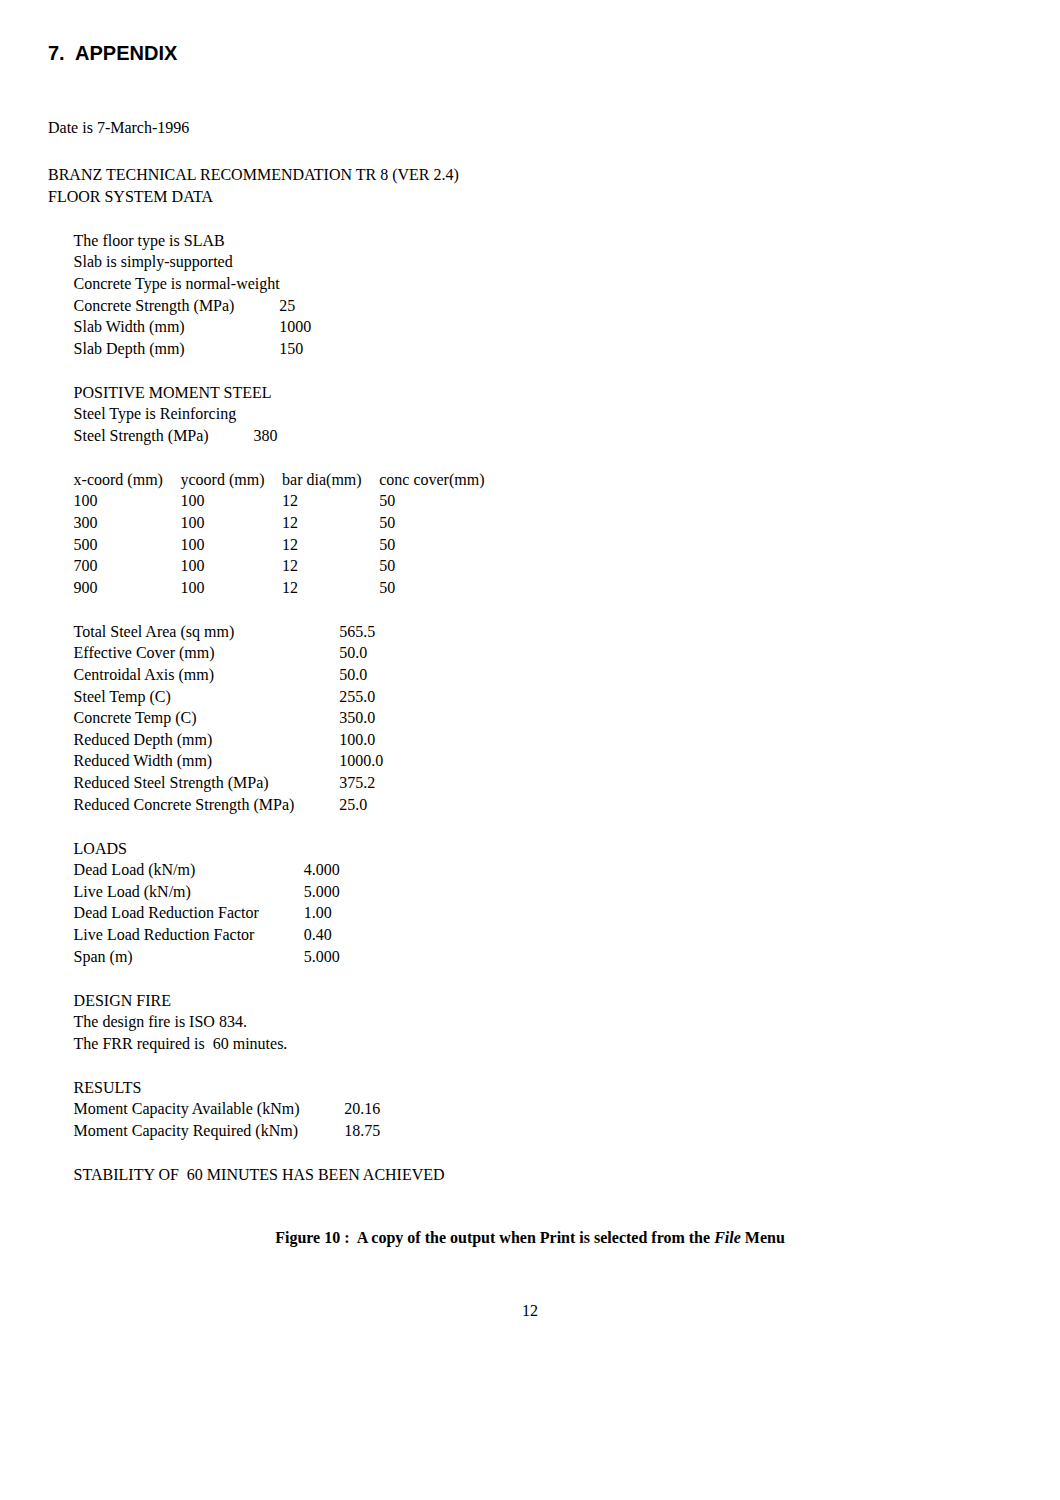7. APPENDIX
Date is 7-March-1996
BRANZ TECHNICAL RECOMMENDATION TR 8 (VER 2.4)
FLOOR SYSTEM DATA
The floor type is SLAB
Slab is simply-supported
Concrete Type is normal-weight
| Concrete Strength (MPa) | 25 |
| Slab Width (mm) | 1000 |
| Slab Depth (mm) | 150 |
POSITIVE MOMENT STEEL
Steel Type is Reinforcing
| Steel Strength (MPa) | 380 |
| x-coord (mm) | ycoord (mm) | bar dia(mm) | conc cover(mm) |
| --- | --- | --- | --- |
| 100 | 100 | 12 | 50 |
| 300 | 100 | 12 | 50 |
| 500 | 100 | 12 | 50 |
| 700 | 100 | 12 | 50 |
| 900 | 100 | 12 | 50 |
| Total Steel Area (sq mm) | 565.5 |
| Effective Cover (mm) | 50.0 |
| Centroidal Axis (mm) | 50.0 |
| Steel Temp (C) | 255.0 |
| Concrete Temp (C) | 350.0 |
| Reduced Depth (mm) | 100.0 |
| Reduced Width (mm) | 1000.0 |
| Reduced Steel Strength (MPa) | 375.2 |
| Reduced Concrete Strength (MPa) | 25.0 |
LOADS
| Dead Load (kN/m) | 4.000 |
| Live Load (kN/m) | 5.000 |
| Dead Load Reduction Factor | 1.00 |
| Live Load Reduction Factor | 0.40 |
| Span (m) | 5.000 |
DESIGN FIRE
The design fire is ISO 834.
The FRR required is 60 minutes.
RESULTS
| Moment Capacity Available (kNm) | 20.16 |
| Moment Capacity Required (kNm) | 18.75 |
STABILITY OF 60 MINUTES HAS BEEN ACHIEVED
Figure 10 : A copy of the output when Print is selected from the File Menu
12